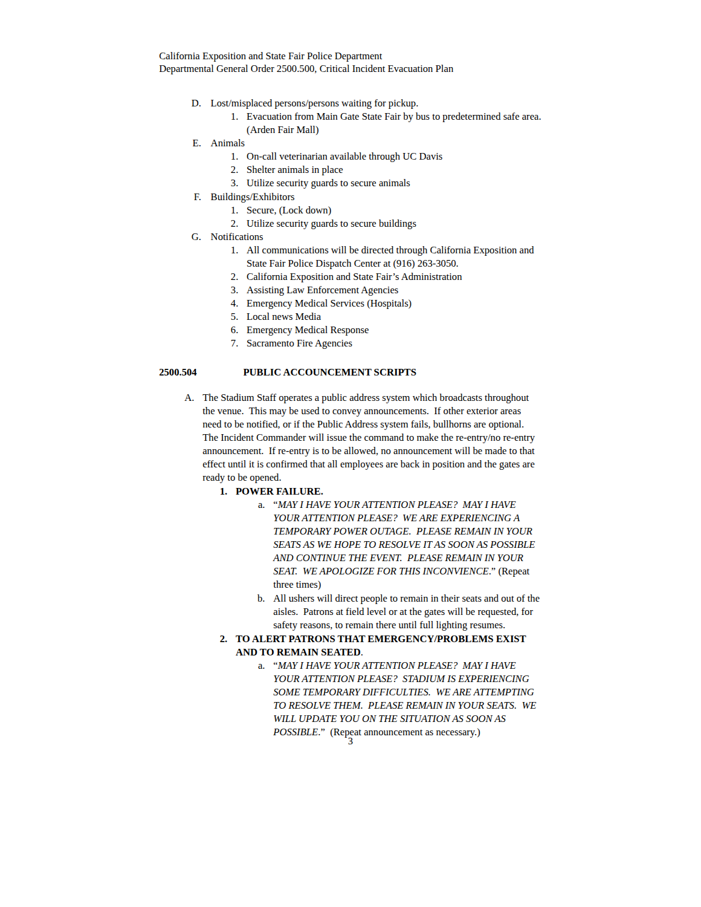California Exposition and State Fair Police Department
Departmental General Order 2500.500, Critical Incident Evacuation Plan
Lost/misplaced persons/persons waiting for pickup.
Evacuation from Main Gate State Fair by bus to predetermined safe area. (Arden Fair Mall)
Animals
On-call veterinarian available through UC Davis
Shelter animals in place
Utilize security guards to secure animals
Buildings/Exhibitors
Secure, (Lock down)
Utilize security guards to secure buildings
Notifications
All communications will be directed through California Exposition and State Fair Police Dispatch Center at (916) 263-3050.
California Exposition and State Fair’s Administration
Assisting Law Enforcement Agencies
Emergency Medical Services (Hospitals)
Local news Media
Emergency Medical Response
Sacramento Fire Agencies
2500.504 PUBLIC ACCOUNCEMENT SCRIPTS
The Stadium Staff operates a public address system which broadcasts throughout the venue. This may be used to convey announcements. If other exterior areas need to be notified, or if the Public Address system fails, bullhorns are optional. The Incident Commander will issue the command to make the re-entry/no re-entry announcement. If re-entry is to be allowed, no announcement will be made to that effect until it is confirmed that all employees are back in position and the gates are ready to be opened.
POWER FAILURE.
“MAY I HAVE YOUR ATTENTION PLEASE? MAY I HAVE YOUR ATTENTION PLEASE? WE ARE EXPERIENCING A TEMPORARY POWER OUTAGE. PLEASE REMAIN IN YOUR SEATS AS WE HOPE TO RESOLVE IT AS SOON AS POSSIBLE AND CONTINUE THE EVENT. PLEASE REMAIN IN YOUR SEAT. WE APOLOGIZE FOR THIS INCONVIENCE.” (Repeat three times)
All ushers will direct people to remain in their seats and out of the aisles. Patrons at field level or at the gates will be requested, for safety reasons, to remain there until full lighting resumes.
TO ALERT PATRONS THAT EMERGENCY/PROBLEMS EXIST AND TO REMAIN SEATED.
“MAY I HAVE YOUR ATTENTION PLEASE? MAY I HAVE YOUR ATTENTION PLEASE? STADIUM IS EXPERIENCING SOME TEMPORARY DIFFICULTIES. WE ARE ATTEMPTING TO RESOLVE THEM. PLEASE REMAIN IN YOUR SEATS. WE WILL UPDATE YOU ON THE SITUATION AS SOON AS POSSIBLE.” (Repeat announcement as necessary.)
3